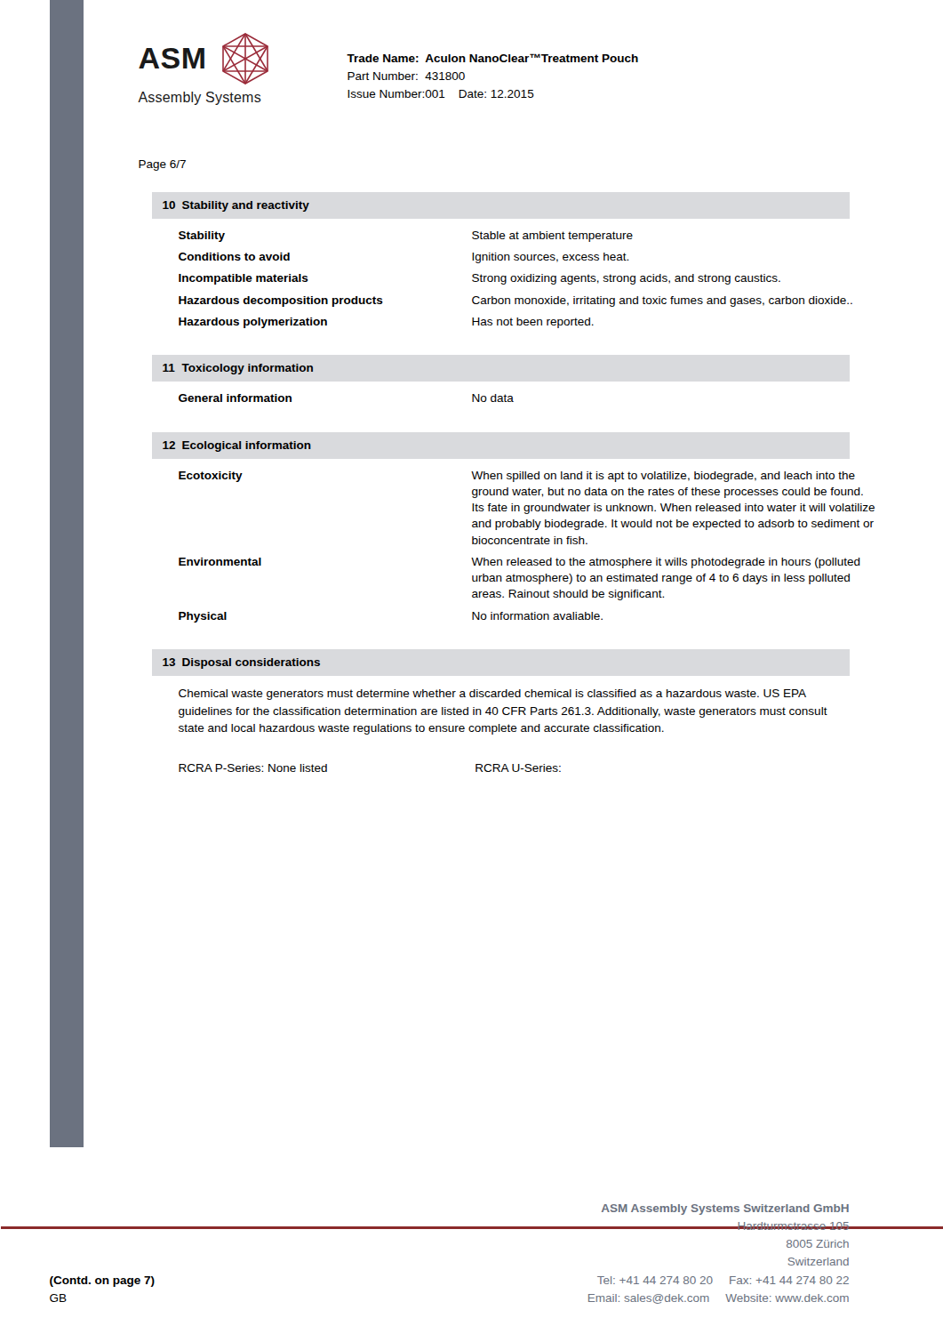ASM
Assembly Systems
| Trade Name: | Aculon NanoClear™Treatment Pouch |
| Part Number: | 431800 |
| Issue Number: | 001 Date: 12.2015 |
Page 6/7
10 Stability and reactivity
| Stability | Stable at ambient temperature |
| Conditions to avoid | Ignition sources, excess heat. |
| Incompatible materials | Strong oxidizing agents, strong acids, and strong caustics. |
| Hazardous decomposition products | Carbon monoxide, irritating and toxic fumes and gases, carbon dioxide.. |
| Hazardous polymerization | Has not been reported. |
11 Toxicology information
| General information | No data |
12 Ecological information
| Ecotoxicity | When spilled on land it is apt to volatilize, biodegrade, and leach into the ground water, but no data on the rates of these processes could be found. Its fate in groundwater is unknown. When released into water it will volatilize and probably biodegrade. It would not be expected to adsorb to sediment or bioconcentrate in fish. |
| Environmental | When released to the atmosphere it wills photodegrade in hours (polluted urban atmosphere) to an estimated range of 4 to 6 days in less polluted areas. Rainout should be significant. |
| Physical | No information avaliable. |
13 Disposal considerations
Chemical waste generators must determine whether a discarded chemical is classified as a hazardous waste. US EPA guidelines for the classification determination are listed in 40 CFR Parts 261.3. Additionally, waste generators must consult state and local hazardous waste regulations to ensure complete and accurate classification.
RCRA P-Series: None listed RCRA U-Series:
(Contd. on page 7)
GB
ASM Assembly Systems Switzerland GmbH
Hardturmstrasse 105
8005 Zürich
Switzerland
Tel: +41 44 274 80 20 Fax: +41 44 274 80 22
Email: sales@dek.com Website: www.dek.com